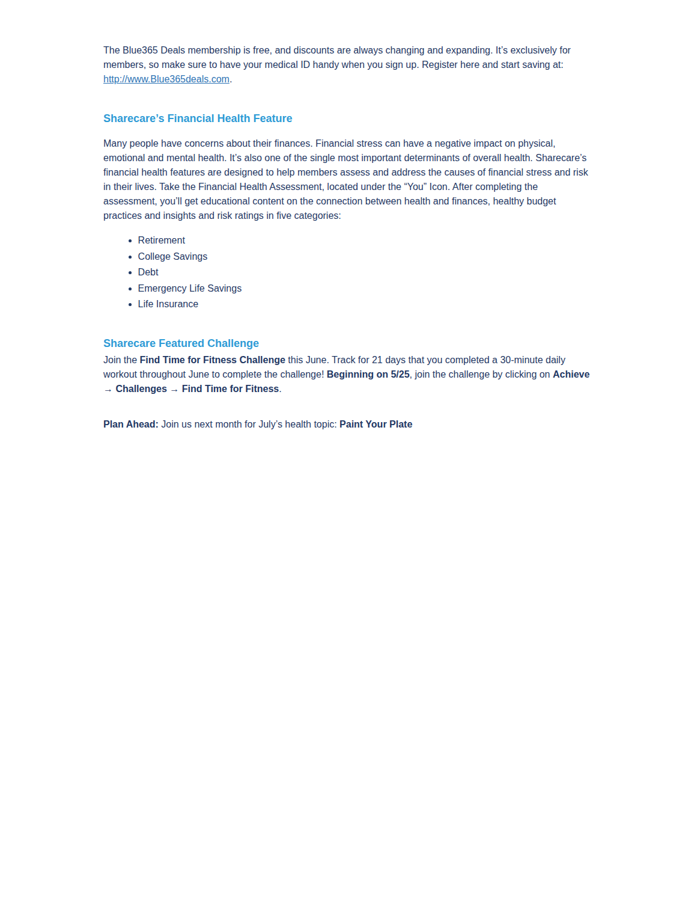The Blue365 Deals membership is free, and discounts are always changing and expanding. It’s exclusively for members, so make sure to have your medical ID handy when you sign up. Register here and start saving at: http://www.Blue365deals.com.
Sharecare’s Financial Health Feature
Many people have concerns about their finances. Financial stress can have a negative impact on physical, emotional and mental health. It’s also one of the single most important determinants of overall health. Sharecare’s financial health features are designed to help members assess and address the causes of financial stress and risk in their lives. Take the Financial Health Assessment, located under the “You” Icon. After completing the assessment, you’ll get educational content on the connection between health and finances, healthy budget practices and insights and risk ratings in five categories:
Retirement
College Savings
Debt
Emergency Life Savings
Life Insurance
Sharecare Featured Challenge
Join the Find Time for Fitness Challenge this June. Track for 21 days that you completed a 30-minute daily workout throughout June to complete the challenge! Beginning on 5/25, join the challenge by clicking on Achieve → Challenges → Find Time for Fitness.
Plan Ahead: Join us next month for July’s health topic: Paint Your Plate